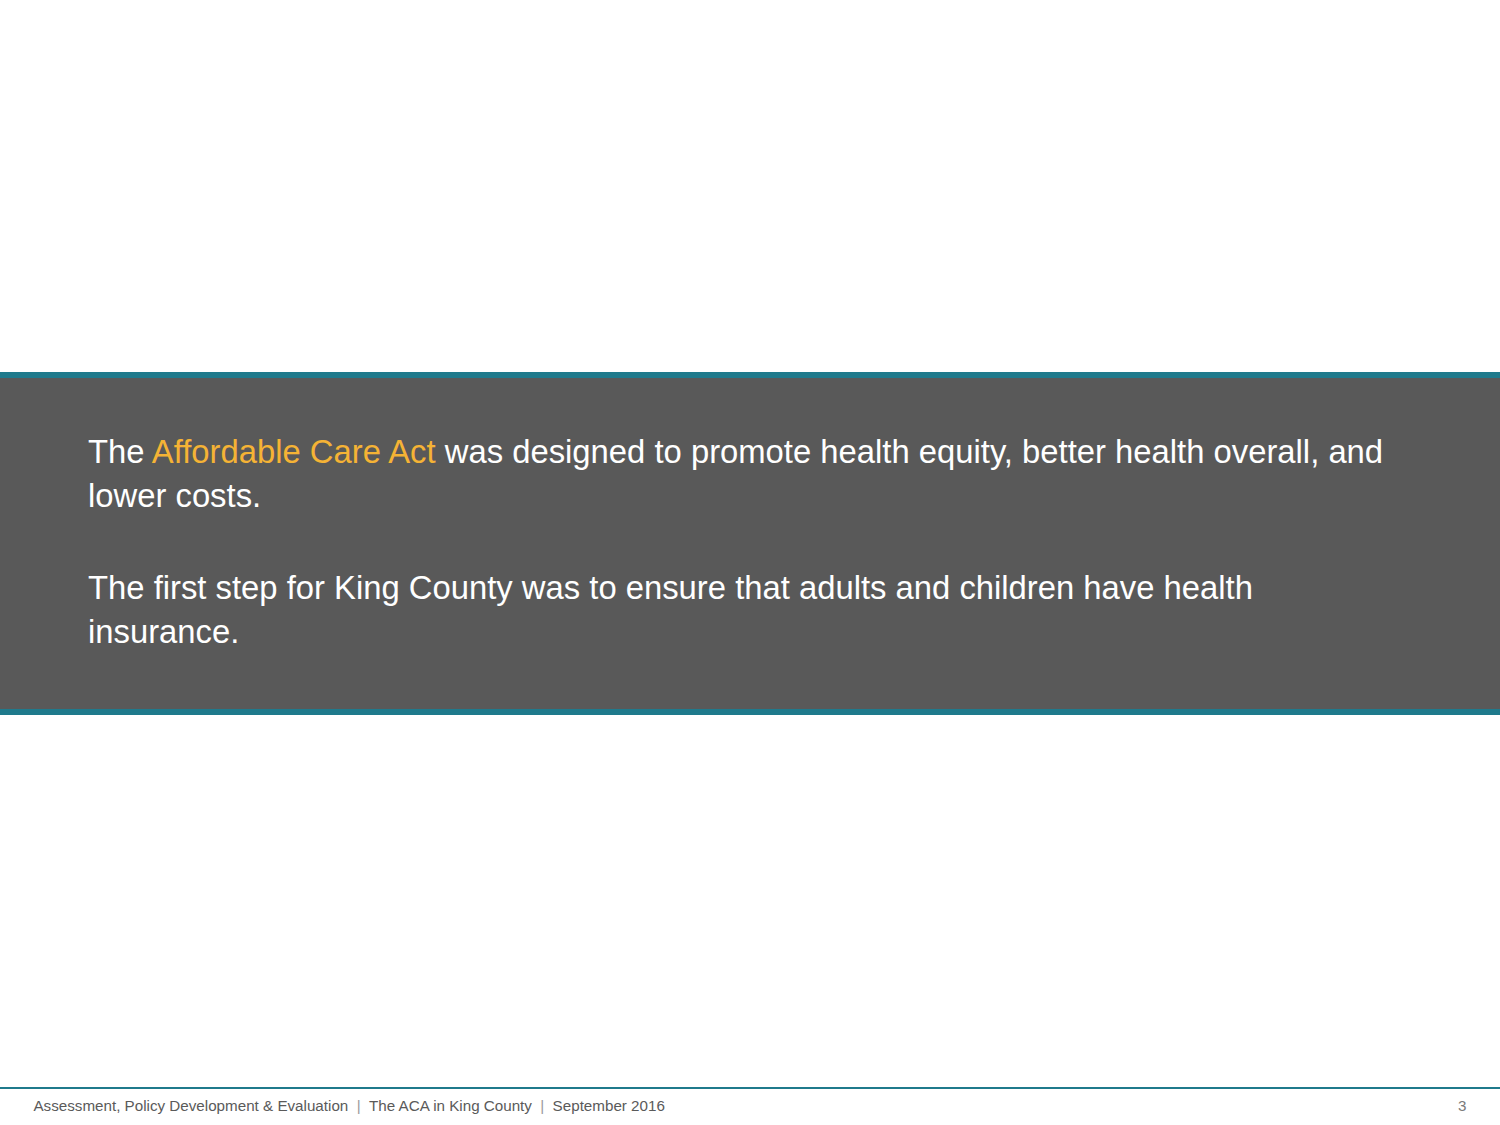The Affordable Care Act was designed to promote health equity, better health overall, and lower costs.
The first step for King County was to ensure that adults and children have health insurance.
Assessment, Policy Development & Evaluation | The ACA in King County | September 2016
3